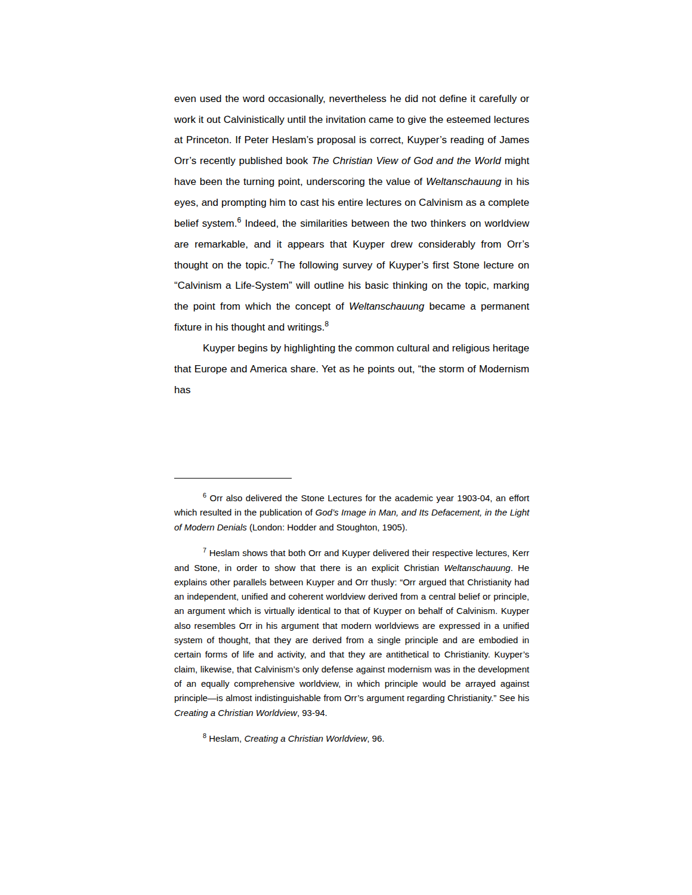even used the word occasionally, nevertheless he did not define it carefully or work it out Calvinistically until the invitation came to give the esteemed lectures at Princeton. If Peter Heslam’s proposal is correct, Kuyper’s reading of James Orr’s recently published book The Christian View of God and the World might have been the turning point, underscoring the value of Weltanschauung in his eyes, and prompting him to cast his entire lectures on Calvinism as a complete belief system.6 Indeed, the similarities between the two thinkers on worldview are remarkable, and it appears that Kuyper drew considerably from Orr’s thought on the topic.7 The following survey of Kuyper’s first Stone lecture on “Calvinism a Life-System” will outline his basic thinking on the topic, marking the point from which the concept of Weltanschauung became a permanent fixture in his thought and writings.8
Kuyper begins by highlighting the common cultural and religious heritage that Europe and America share. Yet as he points out, “the storm of Modernism has
6 Orr also delivered the Stone Lectures for the academic year 1903-04, an effort which resulted in the publication of God’s Image in Man, and Its Defacement, in the Light of Modern Denials (London: Hodder and Stoughton, 1905).
7 Heslam shows that both Orr and Kuyper delivered their respective lectures, Kerr and Stone, in order to show that there is an explicit Christian Weltanschauung. He explains other parallels between Kuyper and Orr thusly: “Orr argued that Christianity had an independent, unified and coherent worldview derived from a central belief or principle, an argument which is virtually identical to that of Kuyper on behalf of Calvinism. Kuyper also resembles Orr in his argument that modern worldviews are expressed in a unified system of thought, that they are derived from a single principle and are embodied in certain forms of life and activity, and that they are antithetical to Christianity. Kuyper’s claim, likewise, that Calvinism’s only defense against modernism was in the development of an equally comprehensive worldview, in which principle would be arrayed against principle—is almost indistinguishable from Orr’s argument regarding Christianity.” See his Creating a Christian Worldview, 93-94.
8 Heslam, Creating a Christian Worldview, 96.